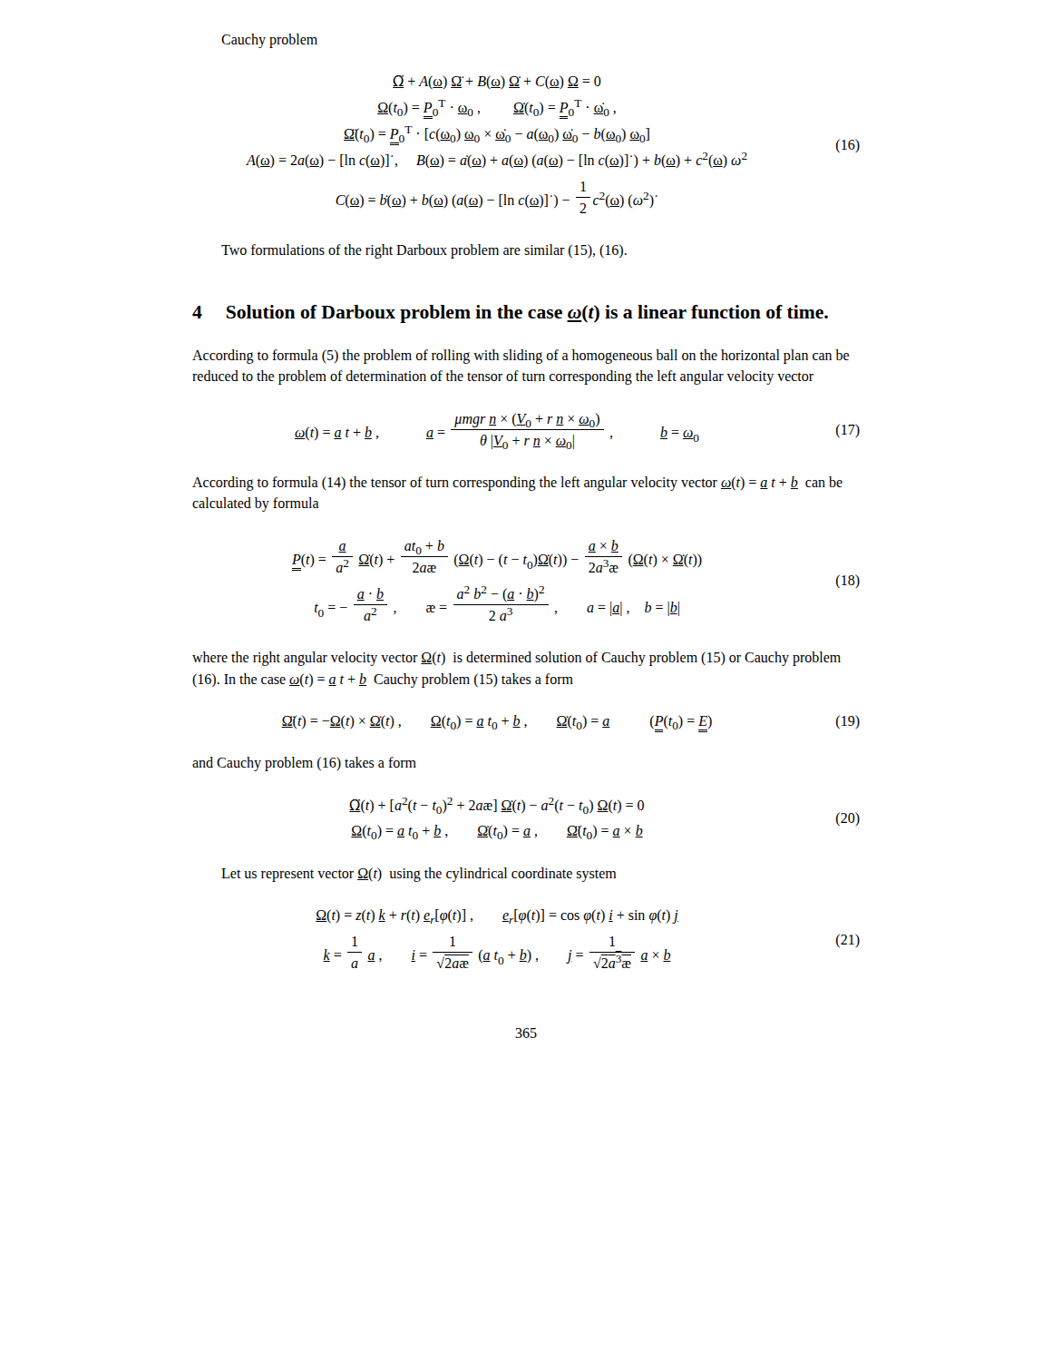Cauchy problem
Ω⃛ + A(ω) Ω̈ + B(ω) Ω̇ + C(ω) Ω = 0
Ω(t0) = P0T · ω0 , Ω̇(t0) = P0T · ω̇0 ,
Ω̈(t0) = P0T · [c(ω0) ω0 × ω̇0 − a(ω0) ω̇0 − b(ω0) ω0]
A(ω) = 2a(ω) − [ln c(ω)]˙, B(ω) = ȧ(ω) + a(ω) (a(ω) − [ln c(ω)]˙) + b(ω) + c2(ω) ω2
C(ω) = ḃ(ω) + b(ω) (a(ω) − [ln c(ω)]˙) − 12 c2(ω) (ω2)˙
(16)
Two formulations of the right Darboux problem are similar (15), (16).
4 Solution of Darboux problem in the case ω(t) is a linear function of time.
According to formula (5) the problem of rolling with sliding of a homogeneous ball on the horizontal plan can be reduced to the problem of determination of the tensor of turn corresponding the left angular velocity vector
ω(t) = a t + b , a = μmgr n × (V0 + r n × ω0) θ |V0 + r n × ω0| , b = ω0
(17)
According to formula (14) the tensor of turn corresponding the left angular velocity vector ω(t) = a t + b can be calculated by formula
P(t) = aa2 Ω̇(t) + at0 + b 2aæ (Ω(t) − (t − t0)Ω̇(t)) − a × b 2a3æ (Ω(t) × Ω̇(t))
t0 = − a · b a2 , æ = a2 b2 − (a · b)22 a3 , a = |a| , b = |b|
(18)
where the right angular velocity vector Ω(t) is determined solution of Cauchy problem (15) or Cauchy problem (16). In the case ω(t) = a t + b Cauchy problem (15) takes a form
Ω̈(t) = −Ω(t) × Ω̇(t) , Ω(t0) = a t0 + b , Ω̇(t0) = a (P(t0) = E)
(19)
and Cauchy problem (16) takes a form
Ω⃛(t) + [a2(t − t0)2 + 2aæ] Ω̇(t) − a2(t − t0) Ω(t) = 0
Ω(t0) = a t0 + b , Ω̇(t0) = a , Ω̈(t0) = a × b
(20)
Let us represent vector Ω(t) using the cylindrical coordinate system
Ω(t) = z(t) k + r(t) er[φ(t)] , er[φ(t)] = cos φ(t) i + sin φ(t) j
k = 1 a a , i = 1√2aæ (a t0 + b) , j = 1√2a3æ a × b
(21)
365